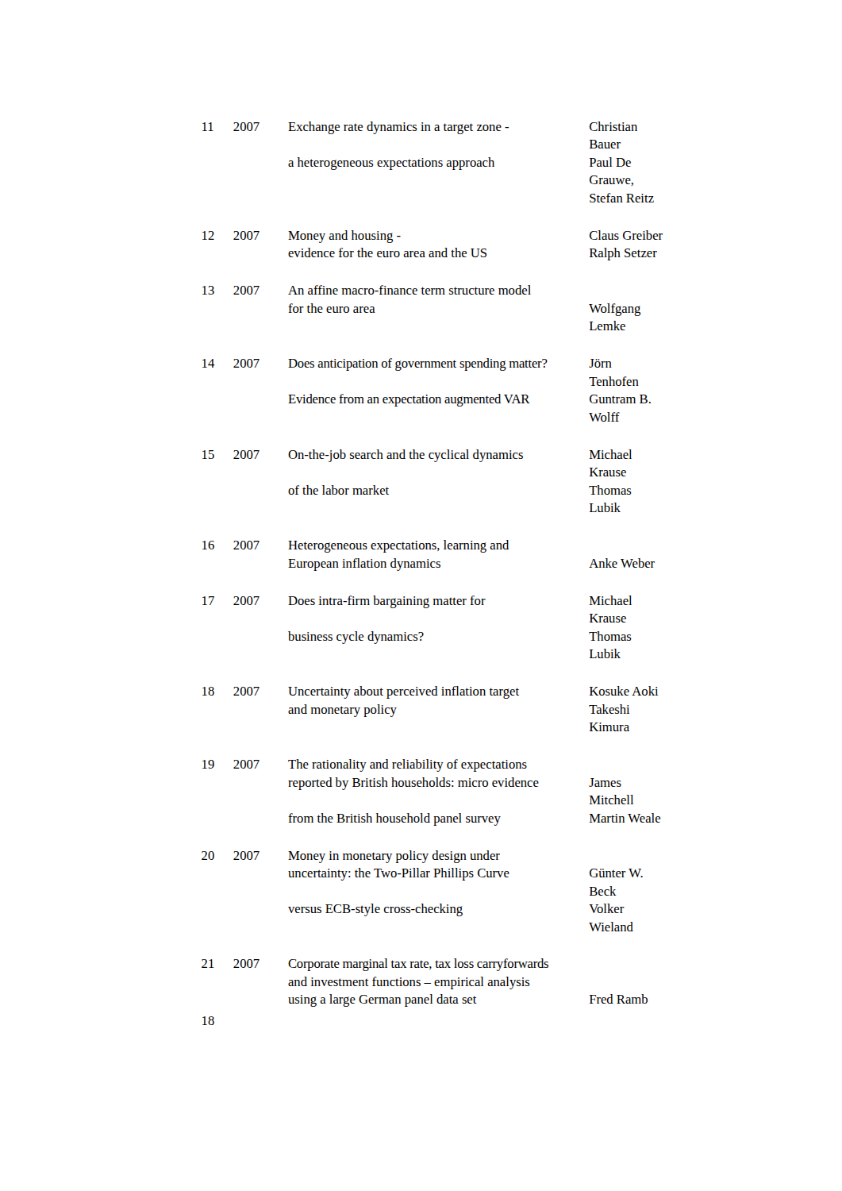| 11 | 2007 | Exchange rate dynamics in a target zone - | Christian Bauer |
| | | a heterogeneous expectations approach | Paul De Grauwe, Stefan Reitz |
| 12 | 2007 | Money and housing - | Claus Greiber |
| | | evidence for the euro area and the US | Ralph Setzer |
| 13 | 2007 | An affine macro-finance term structure model | |
| | | for the euro area | Wolfgang Lemke |
| 14 | 2007 | Does anticipation of government spending matter? | Jörn Tenhofen |
| | | Evidence from an expectation augmented VAR | Guntram B. Wolff |
| 15 | 2007 | On-the-job search and the cyclical dynamics | Michael Krause |
| | | of the labor market | Thomas Lubik |
| 16 | 2007 | Heterogeneous expectations, learning and | |
| | | European inflation dynamics | Anke Weber |
| 17 | 2007 | Does intra-firm bargaining matter for | Michael Krause |
| | | business cycle dynamics? | Thomas Lubik |
| 18 | 2007 | Uncertainty about perceived inflation target | Kosuke Aoki |
| | | and monetary policy | Takeshi Kimura |
| 19 | 2007 | The rationality and reliability of expectations | |
| | | reported by British households: micro evidence | James Mitchell |
| | | from the British household panel survey | Martin Weale |
| 20 | 2007 | Money in monetary policy design under | |
| | | uncertainty: the Two-Pillar Phillips Curve | Günter W. Beck |
| | | versus ECB-style cross-checking | Volker Wieland |
| 21 | 2007 | Corporate marginal tax rate, tax loss carryforwards | |
| | | and investment functions – empirical analysis | |
| | | using a large German panel data set | Fred Ramb |
18